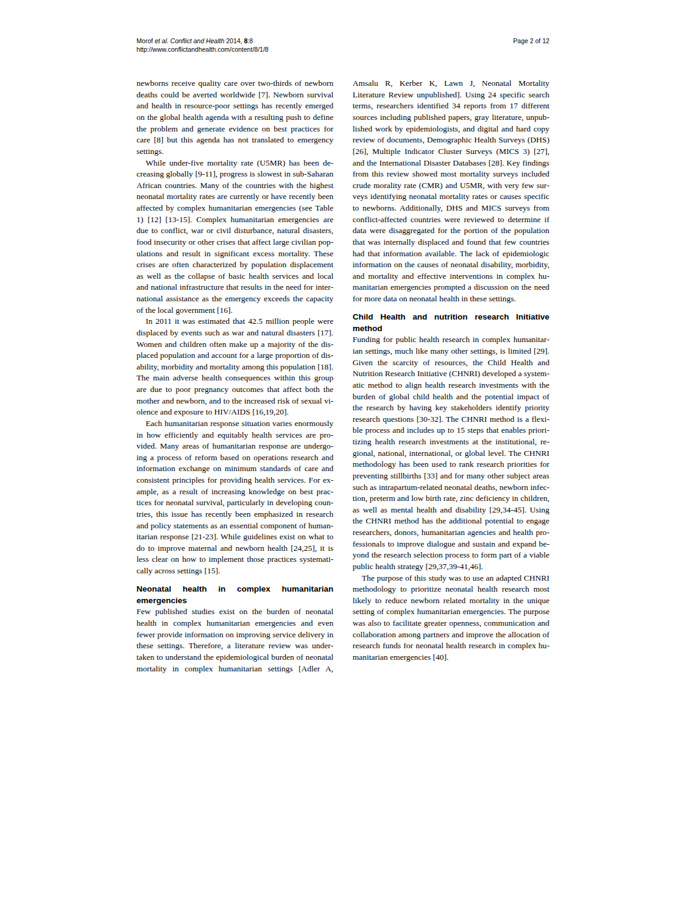Morof et al. Conflict and Health 2014, 8:8
http://www.conflictandhealth.com/content/8/1/8
Page 2 of 12
newborns receive quality care over two-thirds of newborn deaths could be averted worldwide [7]. Newborn survival and health in resource-poor settings has recently emerged on the global health agenda with a resulting push to define the problem and generate evidence on best practices for care [8] but this agenda has not translated to emergency settings.
While under-five mortality rate (U5MR) has been decreasing globally [9-11], progress is slowest in sub-Saharan African countries. Many of the countries with the highest neonatal mortality rates are currently or have recently been affected by complex humanitarian emergencies (see Table 1) [12] [13-15]. Complex humanitarian emergencies are due to conflict, war or civil disturbance, natural disasters, food insecurity or other crises that affect large civilian populations and result in significant excess mortality. These crises are often characterized by population displacement as well as the collapse of basic health services and local and national infrastructure that results in the need for international assistance as the emergency exceeds the capacity of the local government [16].
In 2011 it was estimated that 42.5 million people were displaced by events such as war and natural disasters [17]. Women and children often make up a majority of the displaced population and account for a large proportion of disability, morbidity and mortality among this population [18]. The main adverse health consequences within this group are due to poor pregnancy outcomes that affect both the mother and newborn, and to the increased risk of sexual violence and exposure to HIV/AIDS [16,19,20].
Each humanitarian response situation varies enormously in how efficiently and equitably health services are provided. Many areas of humanitarian response are undergoing a process of reform based on operations research and information exchange on minimum standards of care and consistent principles for providing health services. For example, as a result of increasing knowledge on best practices for neonatal survival, particularly in developing countries, this issue has recently been emphasized in research and policy statements as an essential component of humanitarian response [21-23]. While guidelines exist on what to do to improve maternal and newborn health [24,25], it is less clear on how to implement those practices systematically across settings [15].
Neonatal health in complex humanitarian emergencies
Few published studies exist on the burden of neonatal health in complex humanitarian emergencies and even fewer provide information on improving service delivery in these settings. Therefore, a literature review was undertaken to understand the epidemiological burden of neonatal mortality in complex humanitarian settings [Adler A, Amsalu R, Kerber K, Lawn J, Neonatal Mortality Literature Review unpublished]. Using 24 specific search terms, researchers identified 34 reports from 17 different sources including published papers, gray literature, unpublished work by epidemiologists, and digital and hard copy review of documents, Demographic Health Surveys (DHS) [26], Multiple Indicator Cluster Surveys (MICS 3) [27], and the International Disaster Databases [28]. Key findings from this review showed most mortality surveys included crude morality rate (CMR) and U5MR, with very few surveys identifying neonatal mortality rates or causes specific to newborns. Additionally, DHS and MICS surveys from conflict-affected countries were reviewed to determine if data were disaggregated for the portion of the population that was internally displaced and found that few countries had that information available. The lack of epidemiologic information on the causes of neonatal disability, morbidity, and mortality and effective interventions in complex humanitarian emergencies prompted a discussion on the need for more data on neonatal health in these settings.
Child Health and nutrition research Initiative method
Funding for public health research in complex humanitarian settings, much like many other settings, is limited [29]. Given the scarcity of resources, the Child Health and Nutrition Research Initiative (CHNRI) developed a systematic method to align health research investments with the burden of global child health and the potential impact of the research by having key stakeholders identify priority research questions [30-32]. The CHNRI method is a flexible process and includes up to 15 steps that enables prioritizing health research investments at the institutional, regional, national, international, or global level. The CHNRI methodology has been used to rank research priorities for preventing stillbirths [33] and for many other subject areas such as intrapartum-related neonatal deaths, newborn infection, preterm and low birth rate, zinc deficiency in children, as well as mental health and disability [29,34-45]. Using the CHNRI method has the additional potential to engage researchers, donors, humanitarian agencies and health professionals to improve dialogue and sustain and expand beyond the research selection process to form part of a viable public health strategy [29,37,39-41,46].
The purpose of this study was to use an adapted CHNRI methodology to prioritize neonatal health research most likely to reduce newborn related mortality in the unique setting of complex humanitarian emergencies. The purpose was also to facilitate greater openness, communication and collaboration among partners and improve the allocation of research funds for neonatal health research in complex humanitarian emergencies [40].